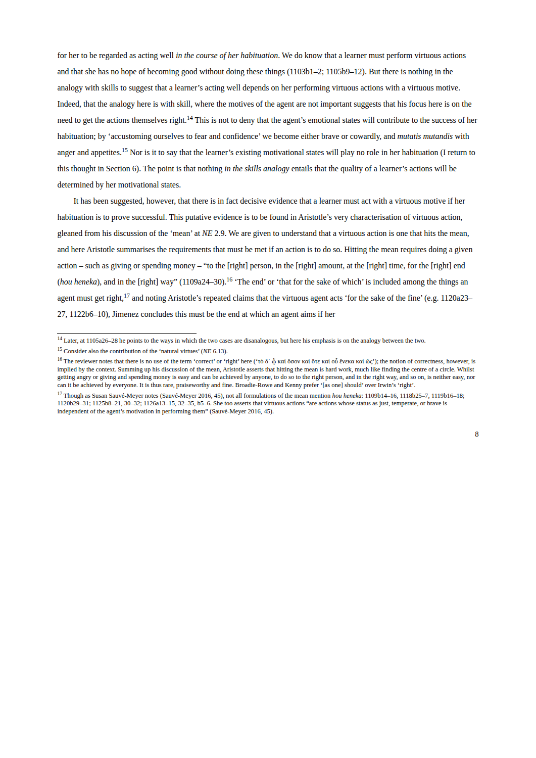for her to be regarded as acting well in the course of her habituation. We do know that a learner must perform virtuous actions and that she has no hope of becoming good without doing these things (1103b1–2; 1105b9–12). But there is nothing in the analogy with skills to suggest that a learner’s acting well depends on her performing virtuous actions with a virtuous motive. Indeed, that the analogy here is with skill, where the motives of the agent are not important suggests that his focus here is on the need to get the actions themselves right.14 This is not to deny that the agent’s emotional states will contribute to the success of her habituation; by ‘accustoming ourselves to fear and confidence’ we become either brave or cowardly, and mutatis mutandis with anger and appetites.15 Nor is it to say that the learner’s existing motivational states will play no role in her habituation (I return to this thought in Section 6). The point is that nothing in the skills analogy entails that the quality of a learner’s actions will be determined by her motivational states.
It has been suggested, however, that there is in fact decisive evidence that a learner must act with a virtuous motive if her habituation is to prove successful. This putative evidence is to be found in Aristotle’s very characterisation of virtuous action, gleaned from his discussion of the ‘mean’ at NE 2.9. We are given to understand that a virtuous action is one that hits the mean, and here Aristotle summarises the requirements that must be met if an action is to do so. Hitting the mean requires doing a given action – such as giving or spending money – “to the [right] person, in the [right] amount, at the [right] time, for the [right] end (hou heneka), and in the [right] way” (1109a24–30).16 ‘The end’ or ‘that for the sake of which’ is included among the things an agent must get right,17 and noting Aristotle’s repeated claims that the virtuous agent acts ‘for the sake of the fine’ (e.g. 1120a23–27, 1122b6–10), Jimenez concludes this must be the end at which an agent aims if her
14 Later, at 1105a26–28 he points to the ways in which the two cases are disanalogous, but here his emphasis is on the analogy between the two.
15 Consider also the contribution of the ‘natural virtues’ (NE 6.13).
16 The reviewer notes that there is no use of the term ‘correct’ or ‘right’ here (‘τὸ δ᾽ ᾧ καὶ ὅσον καὶ ὅτε καὶ οὗ ἕνεκα καὶ ὥς’); the notion of correctness, however, is implied by the context. Summing up his discussion of the mean, Aristotle asserts that hitting the mean is hard work, much like finding the centre of a circle. Whilst getting angry or giving and spending money is easy and can be achieved by anyone, to do so to the right person, and in the right way, and so on, is neither easy, nor can it be achieved by everyone. It is thus rare, praiseworthy and fine. Broadie-Rowe and Kenny prefer ‘[as one] should’ over Irwin’s ‘right’.
17 Though as Susan Sauvé-Meyer notes (Sauvé-Meyer 2016, 45), not all formulations of the mean mention hou heneka: 1109b14–16, 1118b25–7, 1119b16–18; 1120b29–31; 1125b8–21, 30–32; 1126a13–15, 32–35, b5–6. She too asserts that virtuous actions “are actions whose status as just, temperate, or brave is independent of the agent’s motivation in performing them” (Sauvé-Meyer 2016, 45).
8